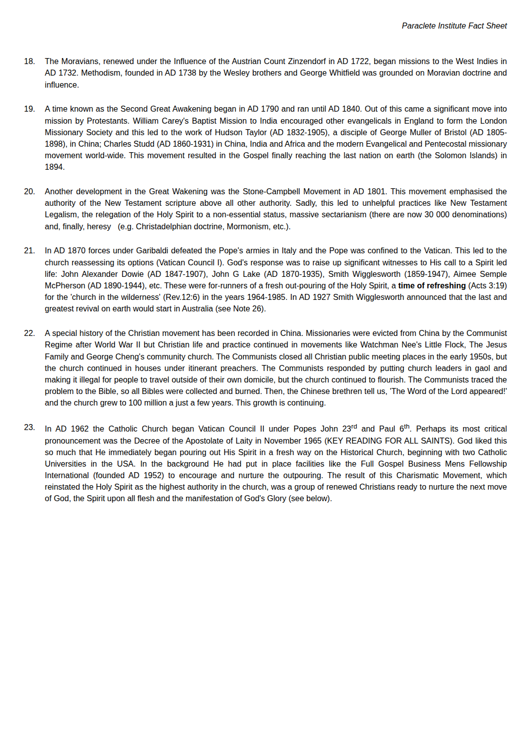Paraclete Institute Fact Sheet
18. The Moravians, renewed under the Influence of the Austrian Count Zinzendorf in AD 1722, began missions to the West Indies in AD 1732. Methodism, founded in AD 1738 by the Wesley brothers and George Whitfield was grounded on Moravian doctrine and influence.
19. A time known as the Second Great Awakening began in AD 1790 and ran until AD 1840. Out of this came a significant move into mission by Protestants. William Carey's Baptist Mission to India encouraged other evangelicals in England to form the London Missionary Society and this led to the work of Hudson Taylor (AD 1832-1905), a disciple of George Muller of Bristol (AD 1805-1898), in China; Charles Studd (AD 1860-1931) in China, India and Africa and the modern Evangelical and Pentecostal missionary movement world-wide. This movement resulted in the Gospel finally reaching the last nation on earth (the Solomon Islands) in 1894.
20. Another development in the Great Wakening was the Stone-Campbell Movement in AD 1801. This movement emphasised the authority of the New Testament scripture above all other authority. Sadly, this led to unhelpful practices like New Testament Legalism, the relegation of the Holy Spirit to a non-essential status, massive sectarianism (there are now 30 000 denominations) and, finally, heresy (e.g. Christadelphian doctrine, Mormonism, etc.).
21. In AD 1870 forces under Garibaldi defeated the Pope's armies in Italy and the Pope was confined to the Vatican. This led to the church reassessing its options (Vatican Council I). God's response was to raise up significant witnesses to His call to a Spirit led life: John Alexander Dowie (AD 1847-1907), John G Lake (AD 1870-1935), Smith Wigglesworth (1859-1947), Aimee Semple McPherson (AD 1890-1944), etc. These were for-runners of a fresh out-pouring of the Holy Spirit, a time of refreshing (Acts 3:19) for the 'church in the wilderness' (Rev.12:6) in the years 1964-1985. In AD 1927 Smith Wigglesworth announced that the last and greatest revival on earth would start in Australia (see Note 26).
22. A special history of the Christian movement has been recorded in China. Missionaries were evicted from China by the Communist Regime after World War II but Christian life and practice continued in movements like Watchman Nee's Little Flock, The Jesus Family and George Cheng's community church. The Communists closed all Christian public meeting places in the early 1950s, but the church continued in houses under itinerant preachers. The Communists responded by putting church leaders in gaol and making it illegal for people to travel outside of their own domicile, but the church continued to flourish. The Communists traced the problem to the Bible, so all Bibles were collected and burned. Then, the Chinese brethren tell us, 'The Word of the Lord appeared!' and the church grew to 100 million a just a few years. This growth is continuing.
23. In AD 1962 the Catholic Church began Vatican Council II under Popes John 23rd and Paul 6th. Perhaps its most critical pronouncement was the Decree of the Apostolate of Laity in November 1965 (KEY READING FOR ALL SAINTS). God liked this so much that He immediately began pouring out His Spirit in a fresh way on the Historical Church, beginning with two Catholic Universities in the USA. In the background He had put in place facilities like the Full Gospel Business Mens Fellowship International (founded AD 1952) to encourage and nurture the outpouring. The result of this Charismatic Movement, which reinstated the Holy Spirit as the highest authority in the church, was a group of renewed Christians ready to nurture the next move of God, the Spirit upon all flesh and the manifestation of God's Glory (see below).